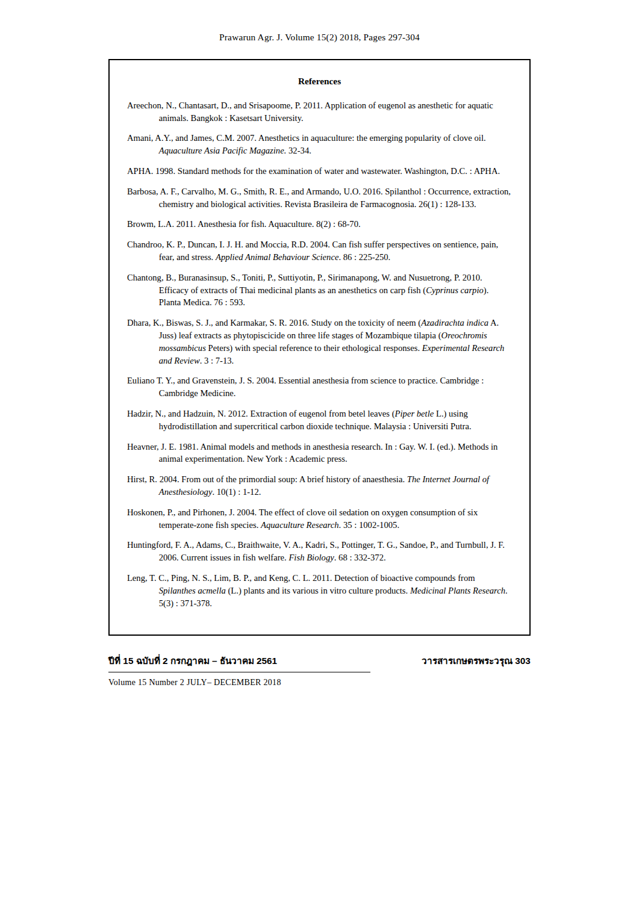Prawarun Agr. J. Volume 15(2) 2018, Pages 297-304
References
Areechon, N., Chantasart, D., and Srisapoome, P. 2011. Application of eugenol as anesthetic for aquatic animals. Bangkok : Kasetsart University.
Amani, A.Y., and James, C.M. 2007. Anesthetics in aquaculture: the emerging popularity of clove oil. Aquaculture Asia Pacific Magazine. 32-34.
APHA. 1998. Standard methods for the examination of water and wastewater. Washington, D.C. : APHA.
Barbosa, A. F., Carvalho, M. G., Smith, R. E., and Armando, U.O. 2016. Spilanthol : Occurrence, extraction, chemistry and biological activities. Revista Brasileira de Farmacognosia. 26(1) : 128-133.
Browm, L.A. 2011. Anesthesia for fish. Aquaculture. 8(2) : 68-70.
Chandroo, K. P., Duncan, I. J. H. and Moccia, R.D. 2004. Can fish suffer perspectives on sentience, pain, fear, and stress. Applied Animal Behaviour Science. 86 : 225-250.
Chantong, B., Buranasinsup, S., Toniti, P., Suttiyotin, P., Sirimanapong, W. and Nusuetrong, P. 2010. Efficacy of extracts of Thai medicinal plants as an anesthetics on carp fish (Cyprinus carpio). Planta Medica. 76 : 593.
Dhara, K., Biswas, S. J., and Karmakar, S. R. 2016. Study on the toxicity of neem (Azadirachta indica A. Juss) leaf extracts as phytopiscicide on three life stages of Mozambique tilapia (Oreochromis mossambicus Peters) with special reference to their ethological responses. Experimental Research and Review. 3 : 7-13.
Euliano T. Y., and Gravenstein, J. S. 2004. Essential anesthesia from science to practice. Cambridge : Cambridge Medicine.
Hadzir, N., and Hadzuin, N. 2012. Extraction of eugenol from betel leaves (Piper betle L.) using hydrodistillation and supercritical carbon dioxide technique. Malaysia : Universiti Putra.
Heavner, J. E. 1981. Animal models and methods in anesthesia research. In : Gay. W. I. (ed.). Methods in animal experimentation. New York : Academic press.
Hirst, R. 2004. From out of the primordial soup: A brief history of anaesthesia. The Internet Journal of Anesthesiology. 10(1) : 1-12.
Hoskonen, P., and Pirhonen, J. 2004. The effect of clove oil sedation on oxygen consumption of six temperate-zone fish species. Aquaculture Research. 35 : 1002-1005.
Huntingford, F. A., Adams, C., Braithwaite, V. A., Kadri, S., Pottinger, T. G., Sandoe, P., and Turnbull, J. F. 2006. Current issues in fish welfare. Fish Biology. 68 : 332-372.
Leng, T. C., Ping, N. S., Lim, B. P., and Keng, C. L. 2011. Detection of bioactive compounds from Spilanthes acmella (L.) plants and its various in vitro culture products. Medicinal Plants Research. 5(3) : 371-378.
ปีที่ 15 ฉบับที่ 2 กรกฎาคม – ธันวาคม 2561 วารสารเกษตรพระวรุณ 303
Volume 15 Number 2 JULY– DECEMBER 2018